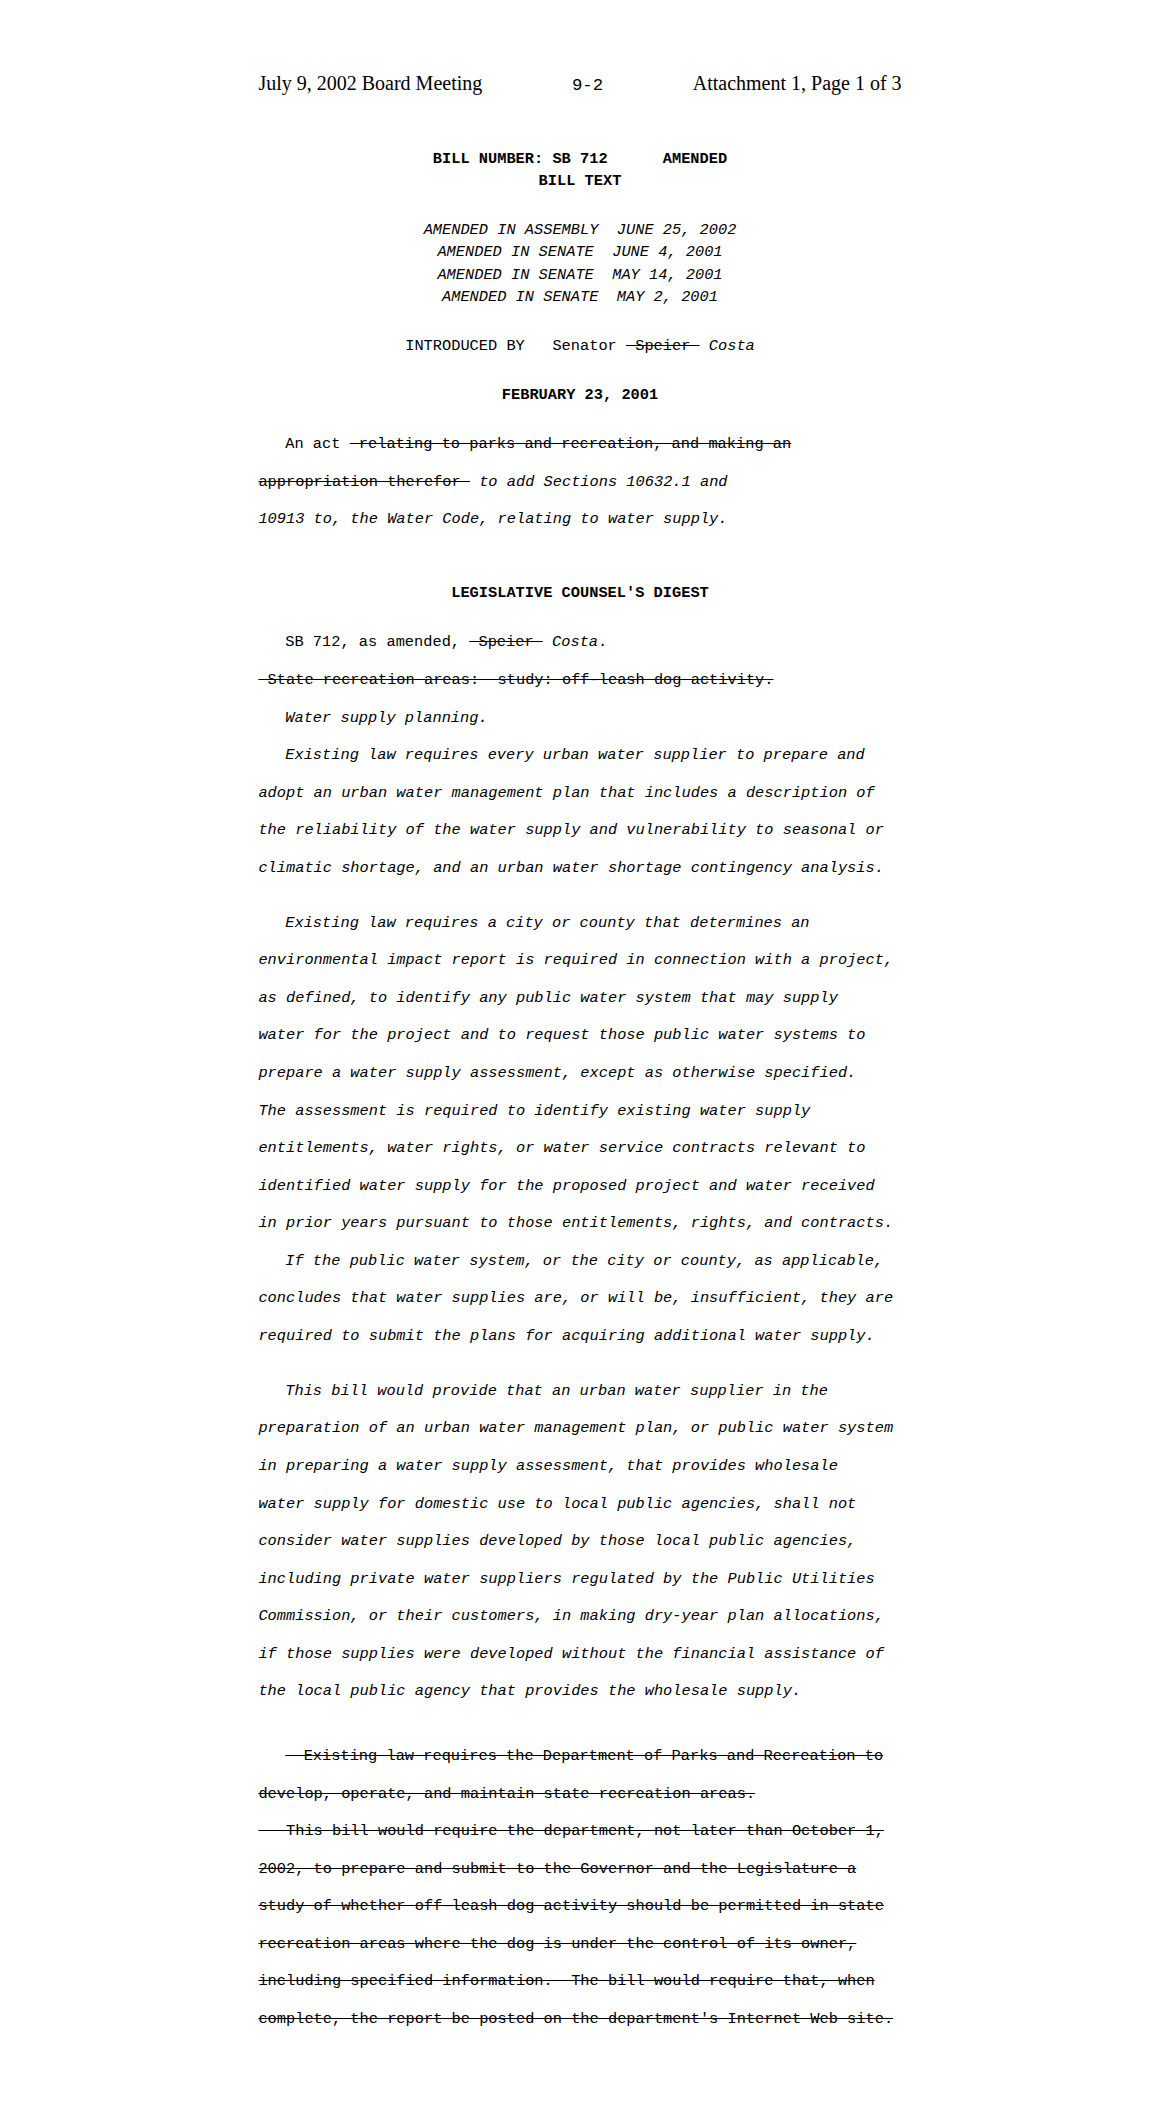July 9, 2002 Board Meeting
9-2
Attachment 1, Page 1 of 3
BILL NUMBER: SB 712 AMENDED
BILL TEXT
AMENDED IN ASSEMBLY JUNE 25, 2002
AMENDED IN SENATE JUNE 4, 2001
AMENDED IN SENATE MAY 14, 2001
AMENDED IN SENATE MAY 2, 2001
INTRODUCED BY Senator Speier Costa
FEBRUARY 23, 2001
An act relating to parks and recreation, and making an
appropriation therefor to add Sections 10632.1 and
10913 to, the Water Code, relating to water supply.
LEGISLATIVE COUNSEL'S DIGEST
SB 712, as amended, Speier Costa.
State recreation areas: study: off-leash dog activity.
Water supply planning.
Existing law requires every urban water supplier to prepare and
adopt an urban water management plan that includes a description of
the reliability of the water supply and vulnerability to seasonal or
climatic shortage, and an urban water shortage contingency analysis.
Existing law requires a city or county that determines an
environmental impact report is required in connection with a project,
as defined, to identify any public water system that may supply
water for the project and to request those public water systems to
prepare a water supply assessment, except as otherwise specified.
The assessment is required to identify existing water supply
entitlements, water rights, or water service contracts relevant to
identified water supply for the proposed project and water received
in prior years pursuant to those entitlements, rights, and contracts.
If the public water system, or the city or county, as applicable,
concludes that water supplies are, or will be, insufficient, they are
required to submit the plans for acquiring additional water supply.
This bill would provide that an urban water supplier in the
preparation of an urban water management plan, or public water system
in preparing a water supply assessment, that provides wholesale
water supply for domestic use to local public agencies, shall not
consider water supplies developed by those local public agencies,
including private water suppliers regulated by the Public Utilities
Commission, or their customers, in making dry-year plan allocations,
if those supplies were developed without the financial assistance of
the local public agency that provides the wholesale supply.
Existing law requires the Department of Parks and Recreation to
develop, operate, and maintain state recreation areas.
This bill would require the department, not later than October 1,
2002, to prepare and submit to the Governor and the Legislature a
study of whether off-leash dog activity should be permitted in state
recreation areas where the dog is under the control of its owner,
including specified information. The bill would require that, when
complete, the report be posted on the department's Internet Web site.